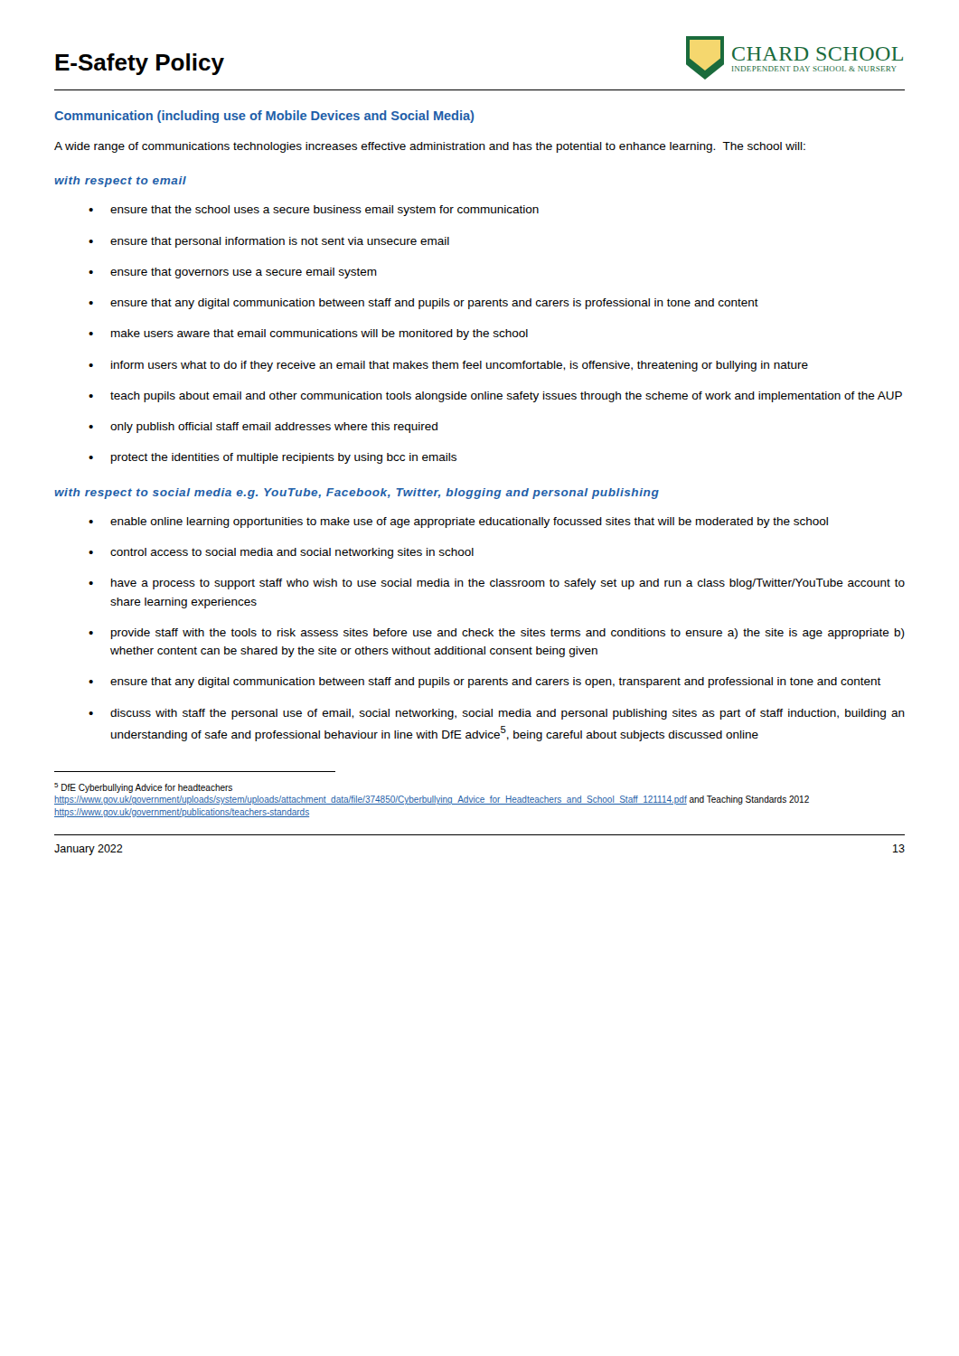E-Safety Policy
CHARD SCHOOL
INDEPENDENT DAY SCHOOL & NURSERY
Communication (including use of Mobile Devices and Social Media)
A wide range of communications technologies increases effective administration and has the potential to enhance learning. The school will:
with respect to email
ensure that the school uses a secure business email system for communication
ensure that personal information is not sent via unsecure email
ensure that governors use a secure email system
ensure that any digital communication between staff and pupils or parents and carers is professional in tone and content
make users aware that email communications will be monitored by the school
inform users what to do if they receive an email that makes them feel uncomfortable, is offensive, threatening or bullying in nature
teach pupils about email and other communication tools alongside online safety issues through the scheme of work and implementation of the AUP
only publish official staff email addresses where this required
protect the identities of multiple recipients by using bcc in emails
with respect to social media e.g. YouTube, Facebook, Twitter, blogging and personal publishing
enable online learning opportunities to make use of age appropriate educationally focussed sites that will be moderated by the school
control access to social media and social networking sites in school
have a process to support staff who wish to use social media in the classroom to safely set up and run a class blog/Twitter/YouTube account to share learning experiences
provide staff with the tools to risk assess sites before use and check the sites terms and conditions to ensure a) the site is age appropriate b) whether content can be shared by the site or others without additional consent being given
ensure that any digital communication between staff and pupils or parents and carers is open, transparent and professional in tone and content
discuss with staff the personal use of email, social networking, social media and personal publishing sites as part of staff induction, building an understanding of safe and professional behaviour in line with DfE advice5, being careful about subjects discussed online
5 DfE Cyberbullying Advice for headteachers
https://www.gov.uk/government/uploads/system/uploads/attachment_data/file/374850/Cyberbullying_Advice_for_Headteachers_and_School_Staff_121114.pdf and Teaching Standards 2012
https://www.gov.uk/government/publications/teachers-standards
January 2022 13